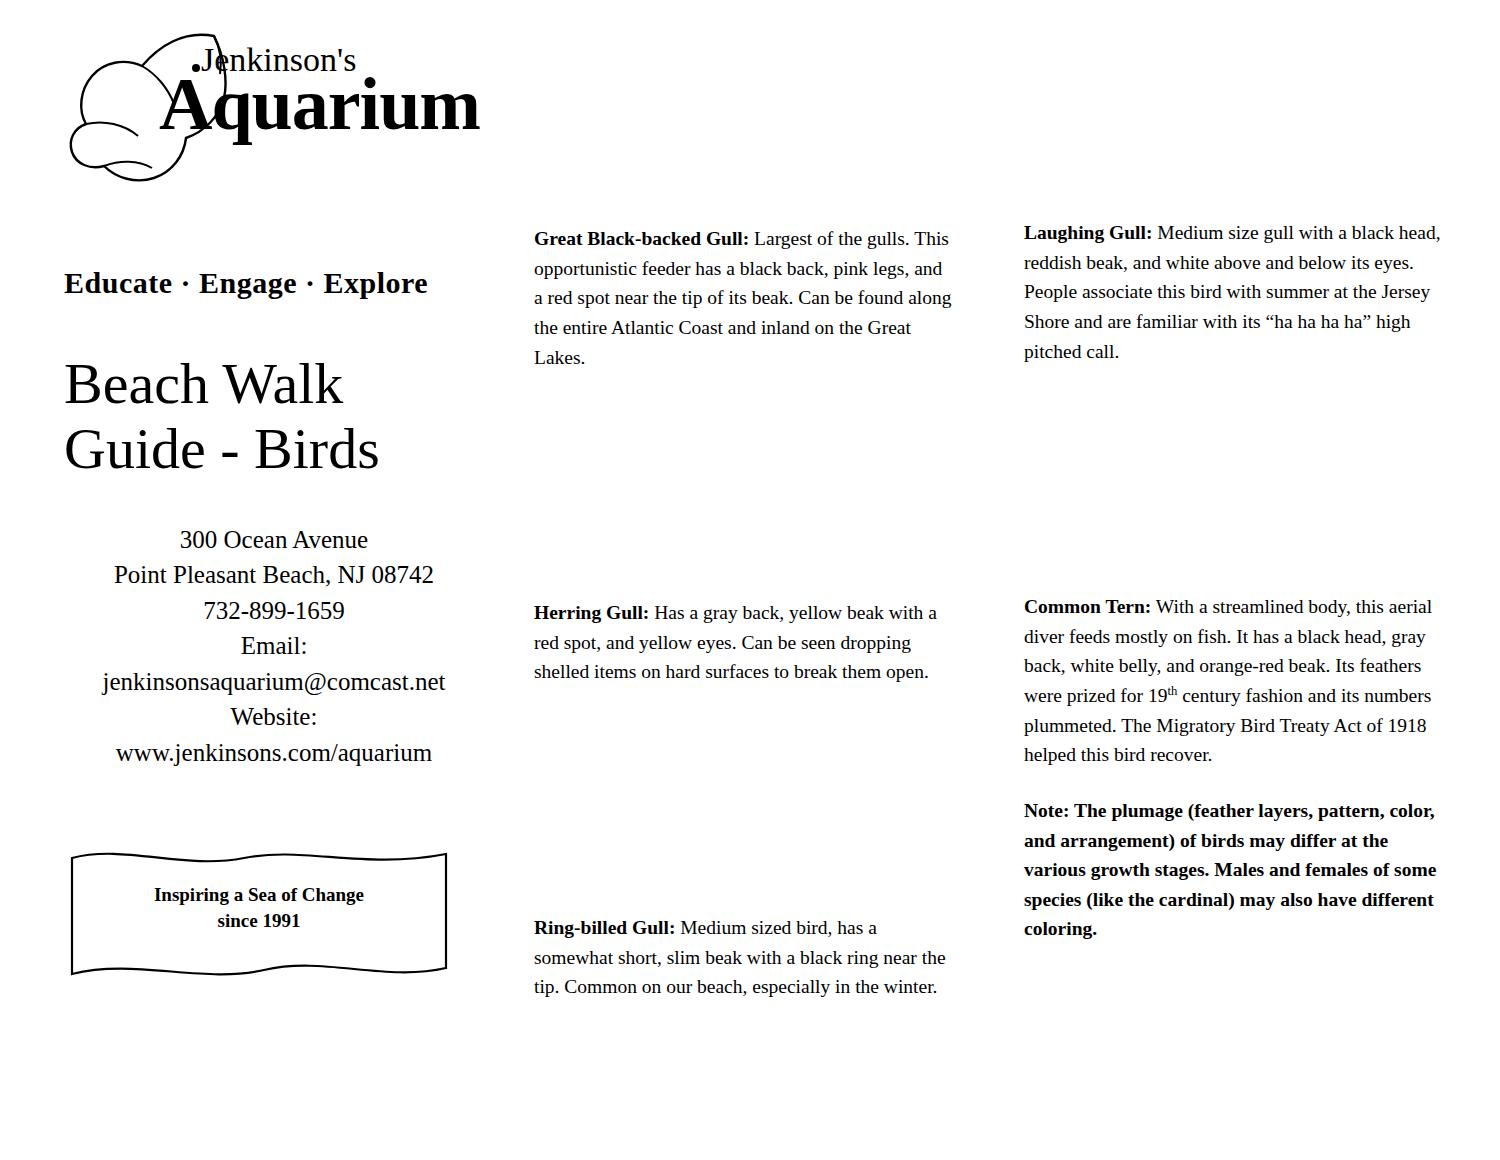Jenkinson's
Aquarium
Educate · Engage · Explore
Beach Walk
Guide - Birds
300 Ocean Avenue
Point Pleasant Beach, NJ 08742
732-899-1659
Email:
jenkinsonsaquarium@comcast.net
Website:
www.jenkinsons.com/aquarium
Inspiring a Sea of Change
since 1991
Great Black-backed Gull: Largest of the gulls. This opportunistic feeder has a black back, pink legs, and a red spot near the tip of its beak. Can be found along the entire Atlantic Coast and inland on the Great Lakes.
Herring Gull: Has a gray back, yellow beak with a red spot, and yellow eyes. Can be seen dropping shelled items on hard surfaces to break them open.
Ring-billed Gull: Medium sized bird, has a somewhat short, slim beak with a black ring near the tip. Common on our beach, especially in the winter.
Laughing Gull: Medium size gull with a black head, reddish beak, and white above and below its eyes. People associate this bird with summer at the Jersey Shore and are familiar with its “ha ha ha ha” high pitched call.
Common Tern: With a streamlined body, this aerial diver feeds mostly on fish. It has a black head, gray back, white belly, and orange-red beak. Its feathers were prized for 19th century fashion and its numbers plummeted. The Migratory Bird Treaty Act of 1918 helped this bird recover.
Note: The plumage (feather layers, pattern, color, and arrangement) of birds may differ at the various growth stages. Males and females of some species (like the cardinal) may also have different coloring.